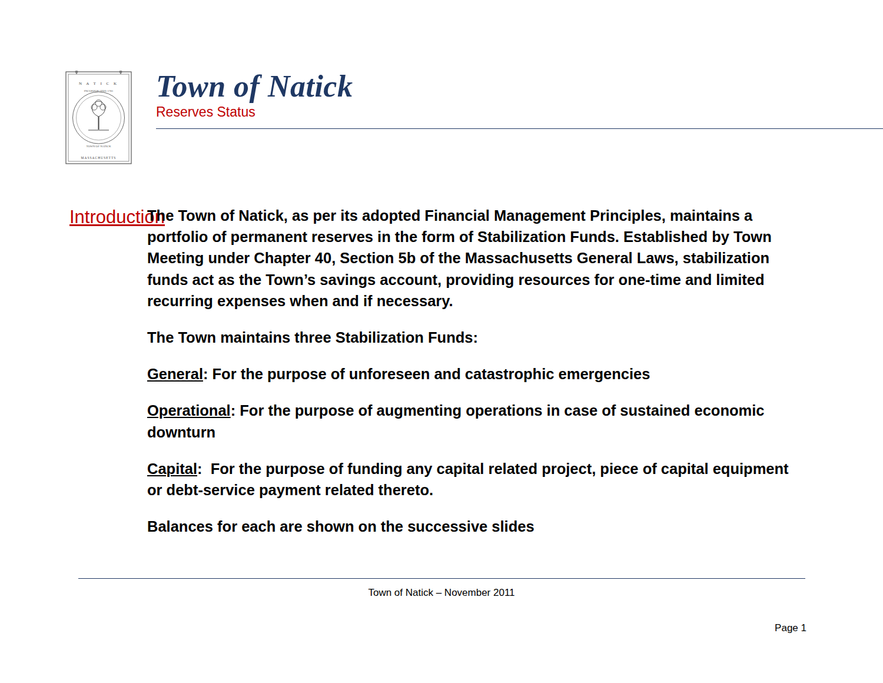Town of Natick Seal N A T I C K INCORPORATED 1781 TOWN OF NATICK MASSACHUSETTS
Town of Natick
Reserves Status
Introduction
The Town of Natick, as per its adopted Financial Management Principles, maintains a portfolio of permanent reserves in the form of Stabilization Funds. Established by Town Meeting under Chapter 40, Section 5b of the Massachusetts General Laws, stabilization funds act as the Town’s savings account, providing resources for one-time and limited recurring expenses when and if necessary.
The Town maintains three Stabilization Funds:
General: For the purpose of unforeseen and catastrophic emergencies
Operational: For the purpose of augmenting operations in case of sustained economic downturn
Capital: For the purpose of funding any capital related project, piece of capital equipment or debt-service payment related thereto.
Balances for each are shown on the successive slides
Town of Natick – November 2011
Page 1